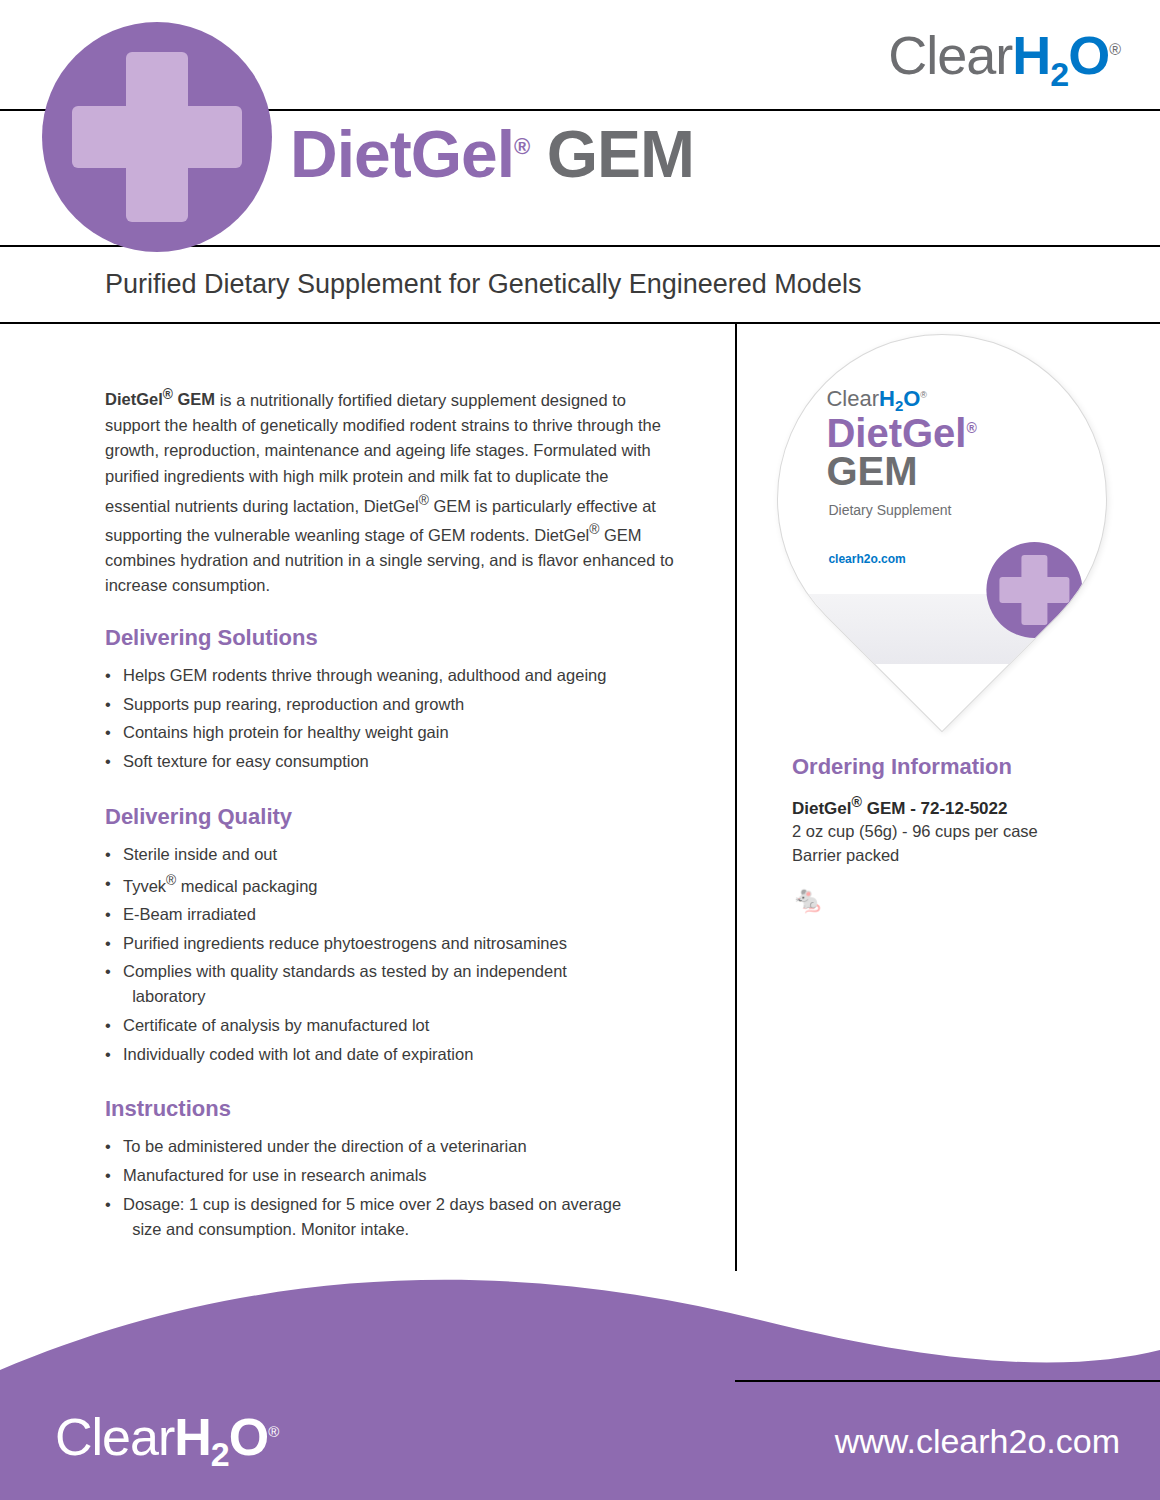Clear H2 O®
DietGel® GEM
Purified Dietary Supplement for Genetically Engineered Models
DietGel® GEM is a nutritionally fortified dietary supplement designed to support the health of genetically modified rodent strains to thrive through the growth, reproduction, maintenance and ageing life stages. Formulated with purified ingredients with high milk protein and milk fat to duplicate the essential nutrients during lactation, DietGel® GEM is particularly effective at supporting the vulnerable weanling stage of GEM rodents. DietGel® GEM combines hydration and nutrition in a single serving, and is flavor enhanced to increase consumption.
Delivering Solutions
Helps GEM rodents thrive through weaning, adulthood and ageing
Supports pup rearing, reproduction and growth
Contains high protein for healthy weight gain
Soft texture for easy consumption
Delivering Quality
Sterile inside and out
Tyvek® medical packaging
E-Beam irradiated
Purified ingredients reduce phytoestrogens and nitrosamines
Complies with quality standards as tested by an independent
laboratory
Certificate of analysis by manufactured lot
Individually coded with lot and date of expiration
Instructions
To be administered under the direction of a veterinarian
Manufactured for use in research animals
Dosage: 1 cup is designed for 5 mice over 2 days based on average
size and consumption. Monitor intake.
ClearH2 O®
DietGel®GEM
Dietary Supplement
clearh2o.com
Ordering Information
DietGel® GEM - 72-12-5022
2 oz cup (56g) - 96 cups per case
Barrier packed
🐁
ClearH2 O®
www.clearh2o.com